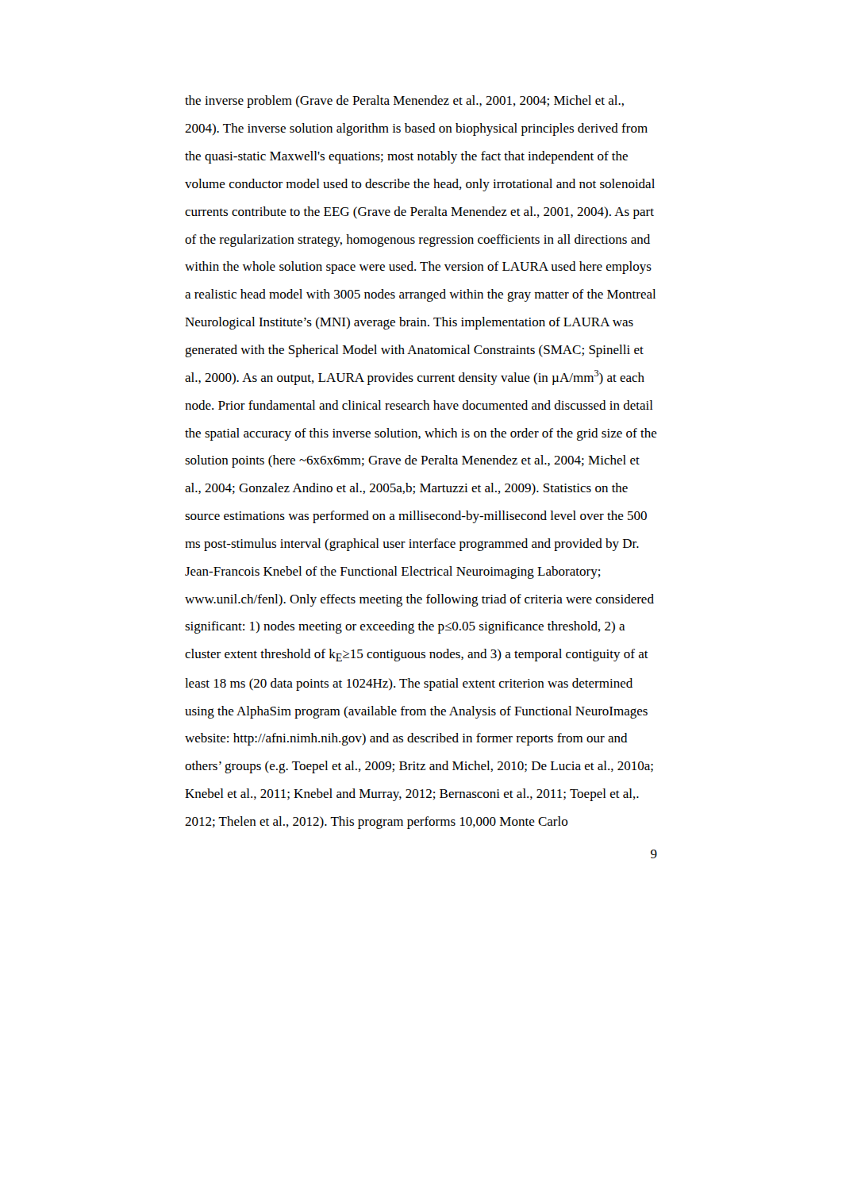the inverse problem (Grave de Peralta Menendez et al., 2001, 2004; Michel et al., 2004). The inverse solution algorithm is based on biophysical principles derived from the quasi-static Maxwell's equations; most notably the fact that independent of the volume conductor model used to describe the head, only irrotational and not solenoidal currents contribute to the EEG (Grave de Peralta Menendez et al., 2001, 2004). As part of the regularization strategy, homogenous regression coefficients in all directions and within the whole solution space were used. The version of LAURA used here employs a realistic head model with 3005 nodes arranged within the gray matter of the Montreal Neurological Institute’s (MNI) average brain. This implementation of LAURA was generated with the Spherical Model with Anatomical Constraints (SMAC; Spinelli et al., 2000). As an output, LAURA provides current density value (in µA/mm3) at each node. Prior fundamental and clinical research have documented and discussed in detail the spatial accuracy of this inverse solution, which is on the order of the grid size of the solution points (here ~6x6x6mm; Grave de Peralta Menendez et al., 2004; Michel et al., 2004; Gonzalez Andino et al., 2005a,b; Martuzzi et al., 2009). Statistics on the source estimations was performed on a millisecond-by-millisecond level over the 500 ms post-stimulus interval (graphical user interface programmed and provided by Dr. Jean-Francois Knebel of the Functional Electrical Neuroimaging Laboratory; www.unil.ch/fenl). Only effects meeting the following triad of criteria were considered significant: 1) nodes meeting or exceeding the p≤0.05 significance threshold, 2) a cluster extent threshold of kE≥15 contiguous nodes, and 3) a temporal contiguity of at least 18 ms (20 data points at 1024Hz). The spatial extent criterion was determined using the AlphaSim program (available from the Analysis of Functional NeuroImages website: http://afni.nimh.nih.gov) and as described in former reports from our and others’ groups (e.g. Toepel et al., 2009; Britz and Michel, 2010; De Lucia et al., 2010a; Knebel et al., 2011; Knebel and Murray, 2012; Bernasconi et al., 2011; Toepel et al,. 2012; Thelen et al., 2012). This program performs 10,000 Monte Carlo
9